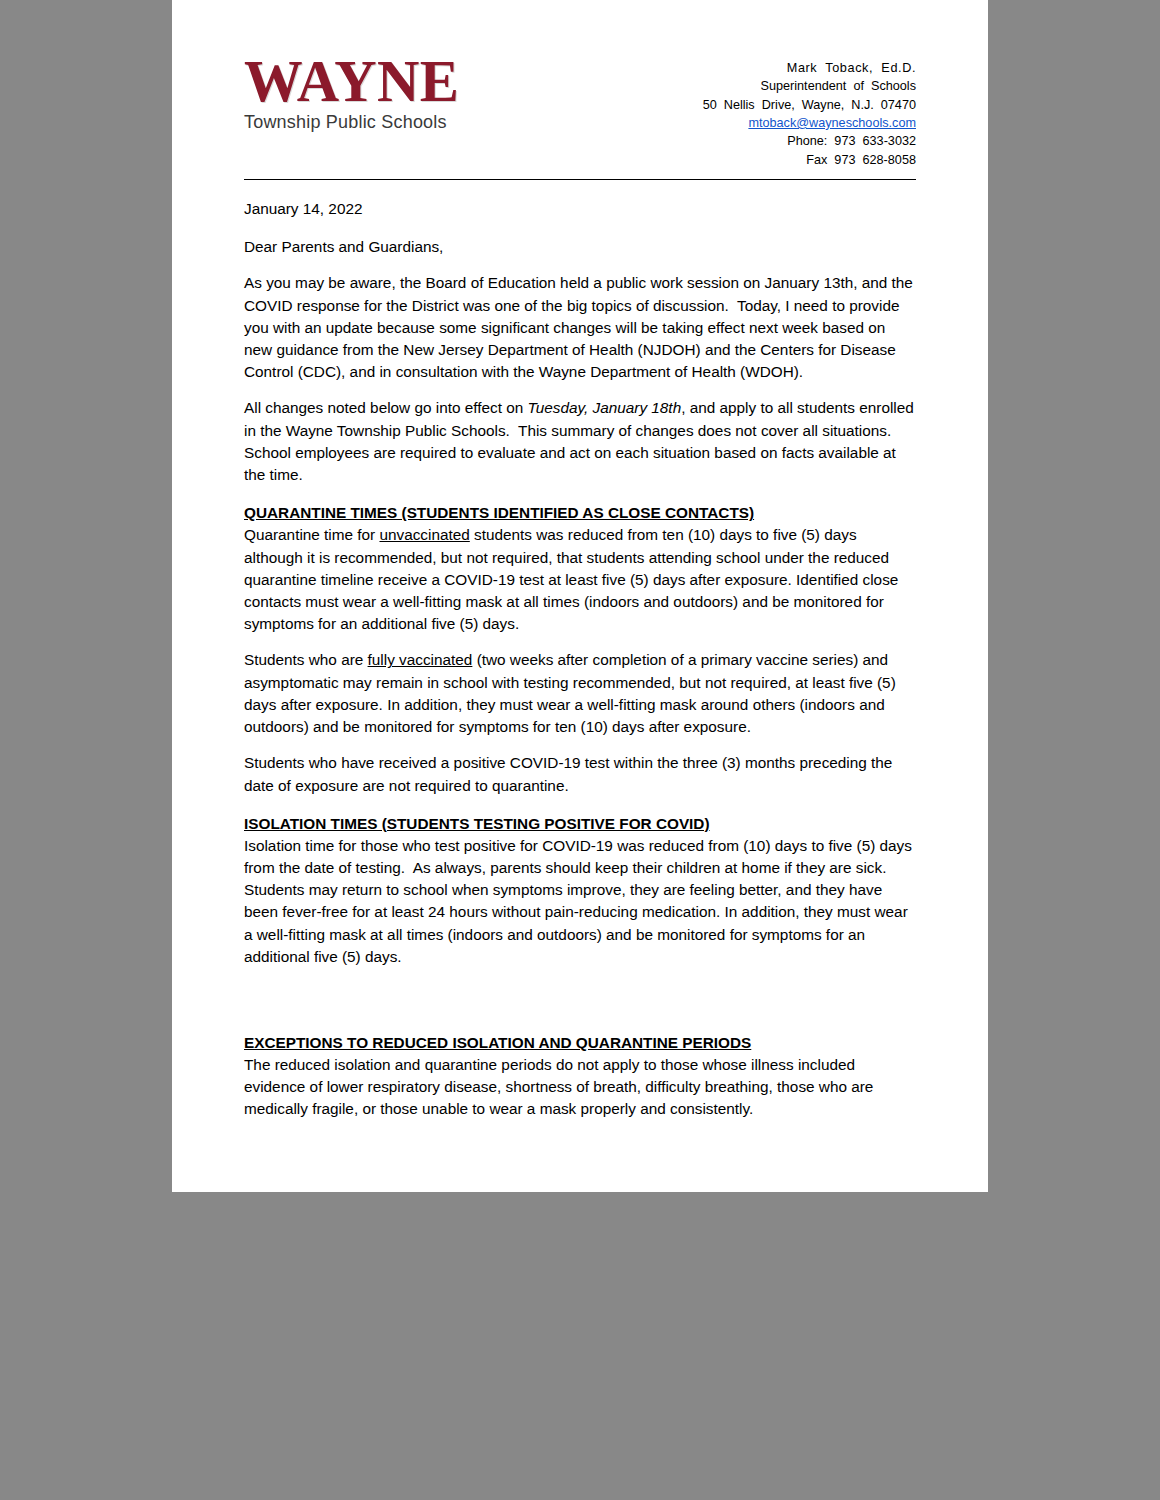WAYNE
Township Public Schools
Mark Toback, Ed.D.
Superintendent of Schools
50 Nellis Drive, Wayne, N.J. 07470
mtoback@wayneschools.com
Phone: 973 633-3032
Fax 973 628-8058
January 14, 2022
Dear Parents and Guardians,
As you may be aware, the Board of Education held a public work session on January 13th, and the COVID response for the District was one of the big topics of discussion. Today, I need to provide you with an update because some significant changes will be taking effect next week based on new guidance from the New Jersey Department of Health (NJDOH) and the Centers for Disease Control (CDC), and in consultation with the Wayne Department of Health (WDOH).
All changes noted below go into effect on Tuesday, January 18th, and apply to all students enrolled in the Wayne Township Public Schools. This summary of changes does not cover all situations. School employees are required to evaluate and act on each situation based on facts available at the time.
Quarantine Times (Students Identified as Close Contacts)
Quarantine time for unvaccinated students was reduced from ten (10) days to five (5) days although it is recommended, but not required, that students attending school under the reduced quarantine timeline receive a COVID-19 test at least five (5) days after exposure. Identified close contacts must wear a well-fitting mask at all times (indoors and outdoors) and be monitored for symptoms for an additional five (5) days.
Students who are fully vaccinated (two weeks after completion of a primary vaccine series) and asymptomatic may remain in school with testing recommended, but not required, at least five (5) days after exposure. In addition, they must wear a well-fitting mask around others (indoors and outdoors) and be monitored for symptoms for ten (10) days after exposure.
Students who have received a positive COVID-19 test within the three (3) months preceding the date of exposure are not required to quarantine.
Isolation Times (Students Testing Positive for COVID)
Isolation time for those who test positive for COVID-19 was reduced from (10) days to five (5) days from the date of testing. As always, parents should keep their children at home if they are sick. Students may return to school when symptoms improve, they are feeling better, and they have been fever-free for at least 24 hours without pain-reducing medication. In addition, they must wear a well-fitting mask at all times (indoors and outdoors) and be monitored for symptoms for an additional five (5) days.
Exceptions to Reduced Isolation and Quarantine Periods
The reduced isolation and quarantine periods do not apply to those whose illness included evidence of lower respiratory disease, shortness of breath, difficulty breathing, those who are medically fragile, or those unable to wear a mask properly and consistently.